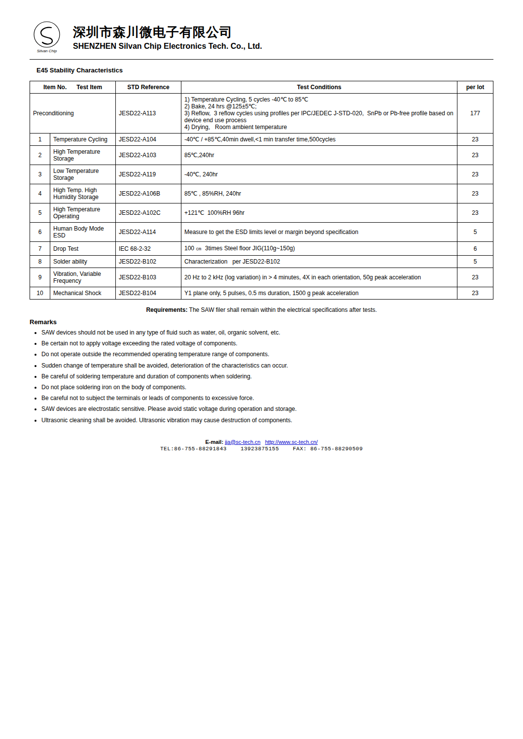Silvan Chip
深圳市森川微电子有限公司
SHENZHEN Silvan Chip Electronics Tech. Co., Ltd.
E45 Stability Characteristics
| Item No. Test Item | STD Reference | Test Conditions | per lot |
| --- | --- | --- | --- |
| Preconditioning | JESD22-A113 | 1) Temperature Cycling, 5 cycles -40℃ to 85℃ 2) Bake, 24 hrs @125±5℃; 3) Reflow, 3 reflow cycles using profiles per IPC/JEDEC J-STD-020, SnPb or Pb-free profile based on device end use process 4) Drying, Room ambient temperature | 177 |
| 1 | Temperature Cycling | JESD22-A104 | -40℃ / +85℃,40min dwell,<1 min transfer time,500cycles | 23 |
| 2 | High Temperature Storage | JESD22-A103 | 85℃,240hr | 23 |
| 3 | Low Temperature Storage | JESD22-A119 | -40℃, 240hr | 23 |
| 4 | High Temp. High Humidity Storage | JESD22-A106B | 85℃ , 85%RH, 240hr | 23 |
| 5 | High Temperature Operating | JESD22-A102C | +121℃ 100%RH 96hr | 23 |
| 6 | Human Body Mode ESD | JESD22-A114 | Measure to get the ESD limits level or margin beyond specification | 5 |
| 7 | Drop Test | IEC 68-2-32 | 100 ㎝ 3times Steel floor JIG(110g~150g) | 6 |
| 8 | Solder ability | JESD22-B102 | Characterization per JESD22-B102 | 5 |
| 9 | Vibration, Variable Frequency | JESD22-B103 | 20 Hz to 2 kHz (log variation) in > 4 minutes, 4X in each orientation, 50g peak acceleration | 23 |
| 10 | Mechanical Shock | JESD22-B104 | Y1 plane only, 5 pulses, 0.5 ms duration, 1500 g peak acceleration | 23 |
Requirements: The SAW filer shall remain within the electrical specifications after tests.
Remarks
SAW devices should not be used in any type of fluid such as water, oil, organic solvent, etc.
Be certain not to apply voltage exceeding the rated voltage of components.
Do not operate outside the recommended operating temperature range of components.
Sudden change of temperature shall be avoided, deterioration of the characteristics can occur.
Be careful of soldering temperature and duration of components when soldering.
Do not place soldering iron on the body of components.
Be careful not to subject the terminals or leads of components to excessive force.
SAW devices are electrostatic sensitive. Please avoid static voltage during operation and storage.
Ultrasonic cleaning shall be avoided. Ultrasonic vibration may cause destruction of components.
E-mail: jja@sc-tech.cn http://www.sc-tech.cn/
TEL:86-755-8829184313923875155 FAX: 86-755-88290509